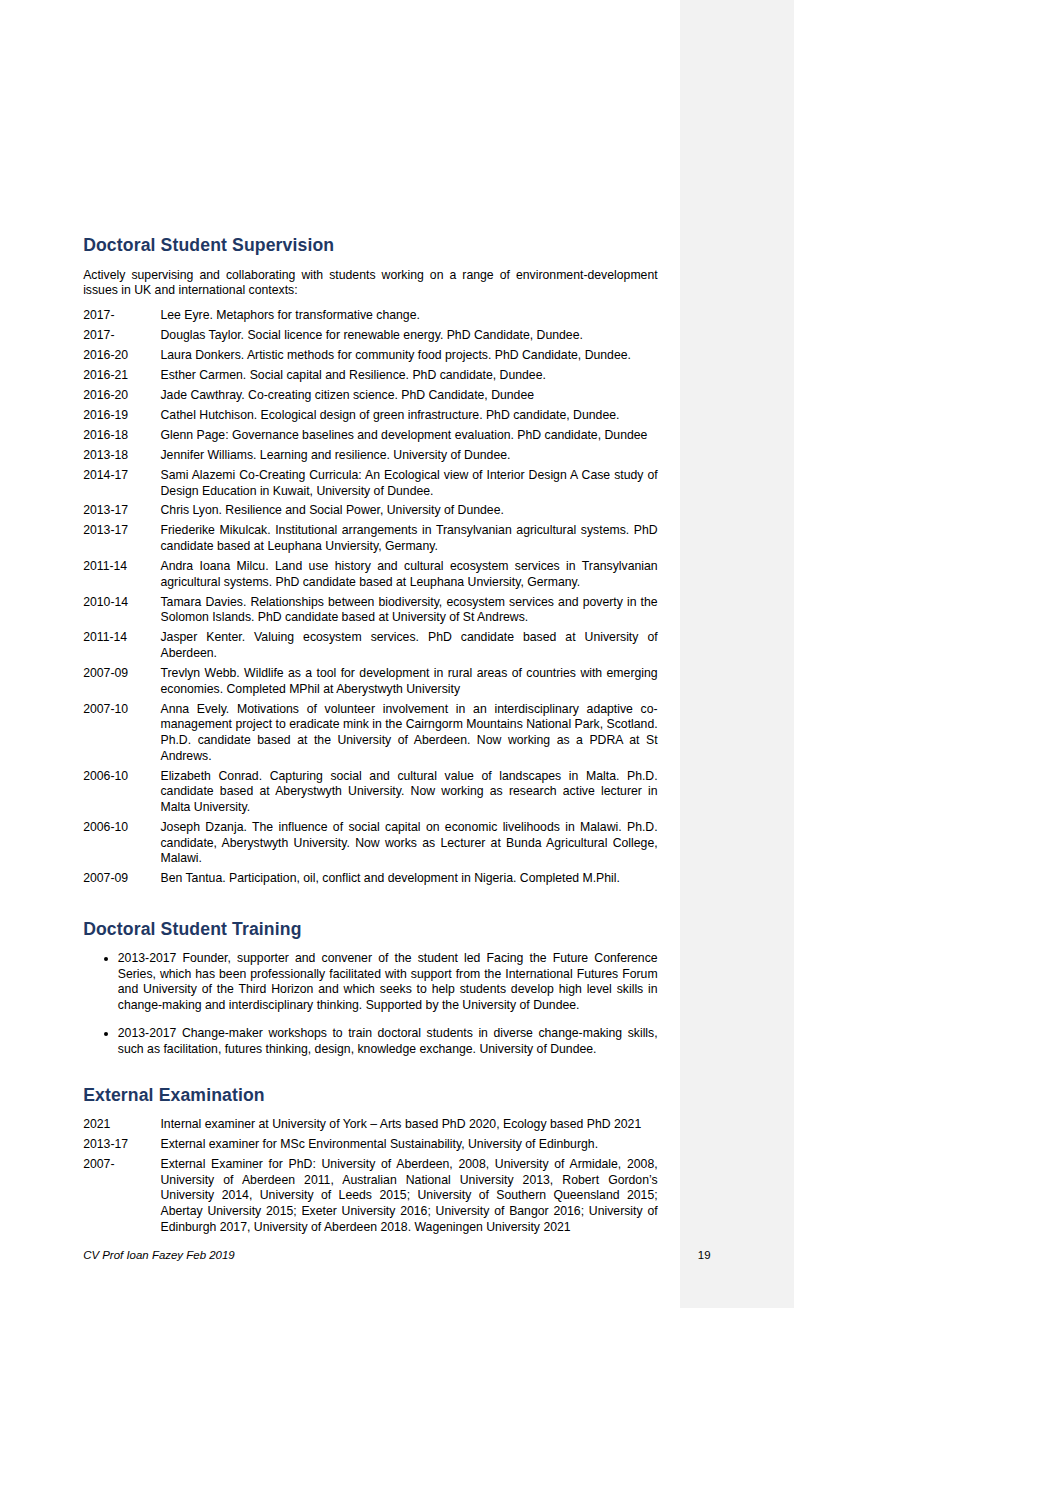Doctoral Student Supervision
Actively supervising and collaborating with students working on a range of environment-development issues in UK and international contexts:
| 2017- | Lee Eyre. Metaphors for transformative change. |
| 2017- | Douglas Taylor. Social licence for renewable energy. PhD Candidate, Dundee. |
| 2016-20 | Laura Donkers. Artistic methods for community food projects. PhD Candidate, Dundee. |
| 2016-21 | Esther Carmen. Social capital and Resilience. PhD candidate, Dundee. |
| 2016-20 | Jade Cawthray. Co-creating citizen science. PhD Candidate, Dundee |
| 2016-19 | Cathel Hutchison. Ecological design of green infrastructure. PhD candidate, Dundee. |
| 2016-18 | Glenn Page: Governance baselines and development evaluation. PhD candidate, Dundee |
| 2013-18 | Jennifer Williams. Learning and resilience. University of Dundee. |
| 2014-17 | Sami Alazemi Co-Creating Curricula: An Ecological view of Interior Design A Case study of Design Education in Kuwait, University of Dundee. |
| 2013-17 | Chris Lyon. Resilience and Social Power, University of Dundee. |
| 2013-17 | Friederike Mikulcak. Institutional arrangements in Transylvanian agricultural systems. PhD candidate based at Leuphana Unviersity, Germany. |
| 2011-14 | Andra Ioana Milcu. Land use history and cultural ecosystem services in Transylvanian agricultural systems. PhD candidate based at Leuphana Unviersity, Germany. |
| 2010-14 | Tamara Davies. Relationships between biodiversity, ecosystem services and poverty in the Solomon Islands. PhD candidate based at University of St Andrews. |
| 2011-14 | Jasper Kenter. Valuing ecosystem services. PhD candidate based at University of Aberdeen. |
| 2007-09 | Trevlyn Webb. Wildlife as a tool for development in rural areas of countries with emerging economies. Completed MPhil at Aberystwyth University |
| 2007-10 | Anna Evely. Motivations of volunteer involvement in an interdisciplinary adaptive co-management project to eradicate mink in the Cairngorm Mountains National Park, Scotland. Ph.D. candidate based at the University of Aberdeen. Now working as a PDRA at St Andrews. |
| 2006-10 | Elizabeth Conrad. Capturing social and cultural value of landscapes in Malta. Ph.D. candidate based at Aberystwyth University. Now working as research active lecturer in Malta University. |
| 2006-10 | Joseph Dzanja. The influence of social capital on economic livelihoods in Malawi. Ph.D. candidate, Aberystwyth University. Now works as Lecturer at Bunda Agricultural College, Malawi. |
| 2007-09 | Ben Tantua. Participation, oil, conflict and development in Nigeria. Completed M.Phil. |
Doctoral Student Training
2013-2017 Founder, supporter and convener of the student led Facing the Future Conference Series, which has been professionally facilitated with support from the International Futures Forum and University of the Third Horizon and which seeks to help students develop high level skills in change-making and interdisciplinary thinking. Supported by the University of Dundee.
2013-2017 Change-maker workshops to train doctoral students in diverse change-making skills, such as facilitation, futures thinking, design, knowledge exchange. University of Dundee.
External Examination
| 2021 | Internal examiner at University of York – Arts based PhD 2020, Ecology based PhD 2021 |
| 2013-17 | External examiner for MSc Environmental Sustainability, University of Edinburgh. |
| 2007- | External Examiner for PhD: University of Aberdeen, 2008, University of Armidale, 2008, University of Aberdeen 2011, Australian National University 2013, Robert Gordon’s University 2014, University of Leeds 2015; University of Southern Queensland 2015; Abertay University 2015; Exeter University 2016; University of Bangor 2016; University of Edinburgh 2017, University of Aberdeen 2018. Wageningen University 2021 |
CV Prof Ioan Fazey Feb 2019 19